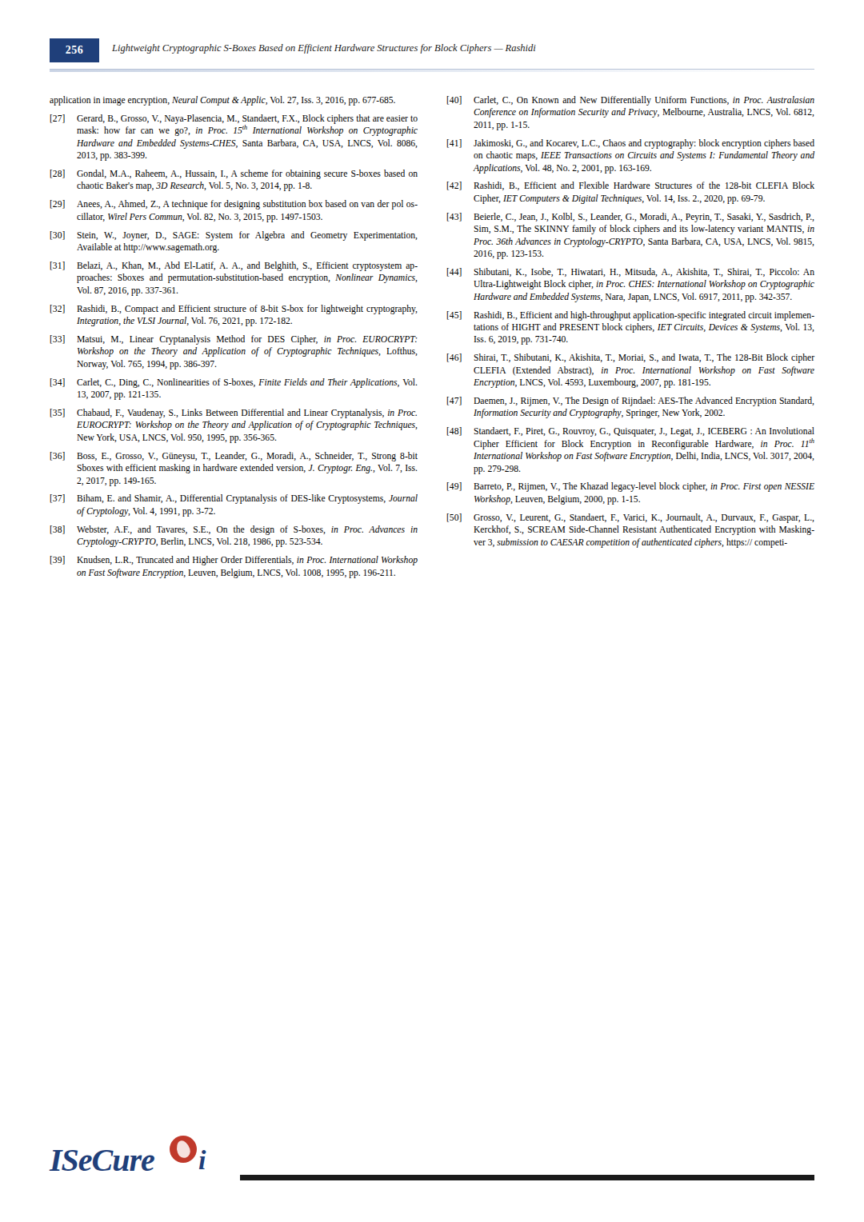256
Lightweight Cryptographic S-Boxes Based on Efficient Hardware Structures for Block Ciphers — Rashidi
application in image encryption, Neural Comput & Applic, Vol. 27, Iss. 3, 2016, pp. 677-685.
[27] Gerard, B., Grosso, V., Naya-Plasencia, M., Standaert, F.X., Block ciphers that are easier to mask: how far can we go?, in Proc. 15th International Workshop on Cryptographic Hardware and Embedded Systems-CHES, Santa Barbara, CA, USA, LNCS, Vol. 8086, 2013, pp. 383-399.
[28] Gondal, M.A., Raheem, A., Hussain, I., A scheme for obtaining secure S-boxes based on chaotic Baker's map, 3D Research, Vol. 5, No. 3, 2014, pp. 1-8.
[29] Anees, A., Ahmed, Z., A technique for designing substitution box based on van der pol oscillator, Wirel Pers Commun, Vol. 82, No. 3, 2015, pp. 1497-1503.
[30] Stein, W., Joyner, D., SAGE: System for Algebra and Geometry Experimentation, Available at http://www.sagemath.org.
[31] Belazi, A., Khan, M., Abd El-Latif, A. A., and Belghith, S., Efficient cryptosystem approaches: Sboxes and permutation-substitution-based encryption, Nonlinear Dynamics, Vol. 87, 2016, pp. 337-361.
[32] Rashidi, B., Compact and Efficient structure of 8-bit S-box for lightweight cryptography, Integration, the VLSI Journal, Vol. 76, 2021, pp. 172-182.
[33] Matsui, M., Linear Cryptanalysis Method for DES Cipher, in Proc. EUROCRYPT: Workshop on the Theory and Application of of Cryptographic Techniques, Lofthus, Norway, Vol. 765, 1994, pp. 386-397.
[34] Carlet, C., Ding, C., Nonlinearities of S-boxes, Finite Fields and Their Applications, Vol. 13, 2007, pp. 121-135.
[35] Chabaud, F., Vaudenay, S., Links Between Differential and Linear Cryptanalysis, in Proc. EUROCRYPT: Workshop on the Theory and Application of of Cryptographic Techniques, New York, USA, LNCS, Vol. 950, 1995, pp. 356-365.
[36] Boss, E., Grosso, V., Güneysu, T., Leander, G., Moradi, A., Schneider, T., Strong 8-bit Sboxes with efficient masking in hardware extended version, J. Cryptogr. Eng., Vol. 7, Iss. 2, 2017, pp. 149-165.
[37] Biham, E. and Shamir, A., Differential Cryptanalysis of DES-like Cryptosystems, Journal of Cryptology, Vol. 4, 1991, pp. 3-72.
[38] Webster, A.F., and Tavares, S.E., On the design of S-boxes, in Proc. Advances in Cryptology-CRYPTO, Berlin, LNCS, Vol. 218, 1986, pp. 523-534.
[39] Knudsen, L.R., Truncated and Higher Order Differentials, in Proc. International Workshop on Fast Software Encryption, Leuven, Belgium, LNCS, Vol. 1008, 1995, pp. 196-211.
[40] Carlet, C., On Known and New Differentially Uniform Functions, in Proc. Australasian Conference on Information Security and Privacy, Melbourne, Australia, LNCS, Vol. 6812, 2011, pp. 1-15.
[41] Jakimoski, G., and Kocarev, L.C., Chaos and cryptography: block encryption ciphers based on chaotic maps, IEEE Transactions on Circuits and Systems I: Fundamental Theory and Applications, Vol. 48, No. 2, 2001, pp. 163-169.
[42] Rashidi, B., Efficient and Flexible Hardware Structures of the 128-bit CLEFIA Block Cipher, IET Computers & Digital Techniques, Vol. 14, Iss. 2., 2020, pp. 69-79.
[43] Beierle, C., Jean, J., Kolbl, S., Leander, G., Moradi, A., Peyrin, T., Sasaki, Y., Sasdrich, P., Sim, S.M., The SKINNY family of block ciphers and its low-latency variant MANTIS, in Proc. 36th Advances in Cryptology-CRYPTO, Santa Barbara, CA, USA, LNCS, Vol. 9815, 2016, pp. 123-153.
[44] Shibutani, K., Isobe, T., Hiwatari, H., Mitsuda, A., Akishita, T., Shirai, T., Piccolo: An Ultra-Lightweight Block cipher, in Proc. CHES: International Workshop on Cryptographic Hardware and Embedded Systems, Nara, Japan, LNCS, Vol. 6917, 2011, pp. 342-357.
[45] Rashidi, B., Efficient and high-throughput application-specific integrated circuit implementations of HIGHT and PRESENT block ciphers, IET Circuits, Devices & Systems, Vol. 13, Iss. 6, 2019, pp. 731-740.
[46] Shirai, T., Shibutani, K., Akishita, T., Moriai, S., and Iwata, T., The 128-Bit Block cipher CLEFIA (Extended Abstract), in Proc. International Workshop on Fast Software Encryption, LNCS, Vol. 4593, Luxembourg, 2007, pp. 181-195.
[47] Daemen, J., Rijmen, V., The Design of Rijndael: AES-The Advanced Encryption Standard, Information Security and Cryptography, Springer, New York, 2002.
[48] Standaert, F., Piret, G., Rouvroy, G., Quisquater, J., Legat, J., ICEBERG : An Involutional Cipher Efficient for Block Encryption in Reconfigurable Hardware, in Proc. 11th International Workshop on Fast Software Encryption, Delhi, India, LNCS, Vol. 3017, 2004, pp. 279-298.
[49] Barreto, P., Rijmen, V., The Khazad legacy-level block cipher, in Proc. First open NESSIE Workshop, Leuven, Belgium, 2000, pp. 1-15.
[50] Grosso, V., Leurent, G., Standaert, F., Varici, K., Journault, A., Durvaux, F., Gaspar, L., Kerckhof, S., SCREAM Side-Channel Resistant Authenticated Encryption with Masking-ver 3, submission to CAESAR competition of authenticated ciphers, https:// competi-
ISeCure
i